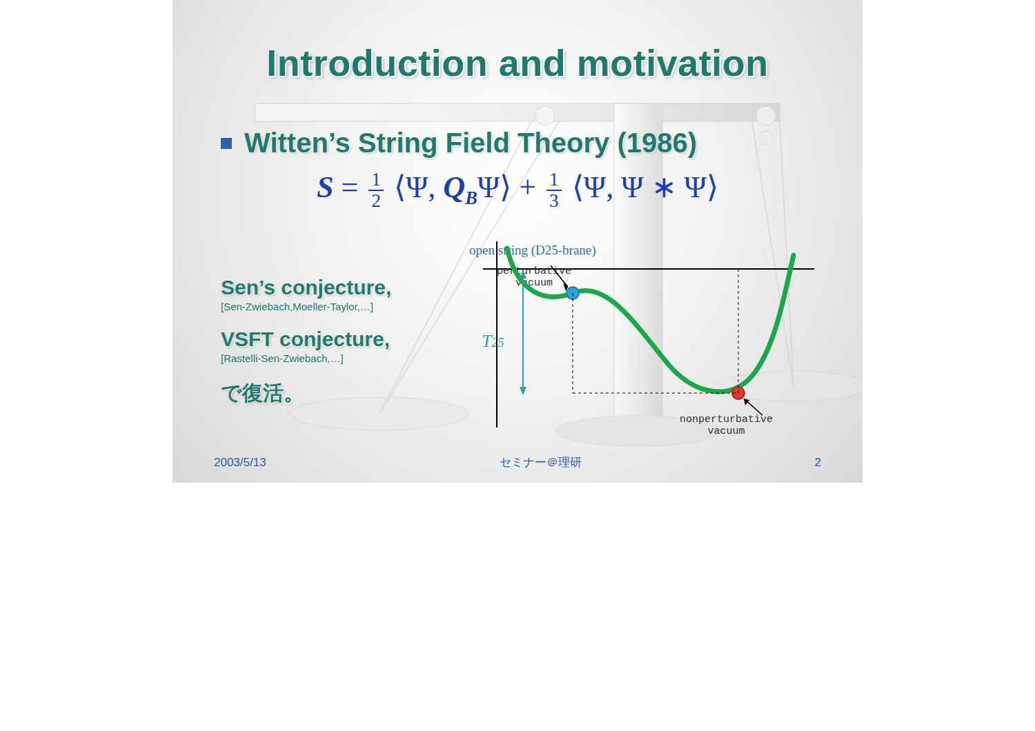Introduction and motivation
Witten’s String Field Theory (1986)
S = 12 ⟨Ψ, QBΨ⟩ + 13 ⟨Ψ, Ψ ∗ Ψ⟩
Sen’s conjecture,
[Sen-Zwiebach,Moeller-Taylor,…]
VSFT conjecture,
[Rastelli-Sen-Zwiebach,…]
で復活。
open string (D25-brane)
perturbative
vacuum
nonperturbative
vacuum
T25
2003/5/13 セミナー＠理研 2